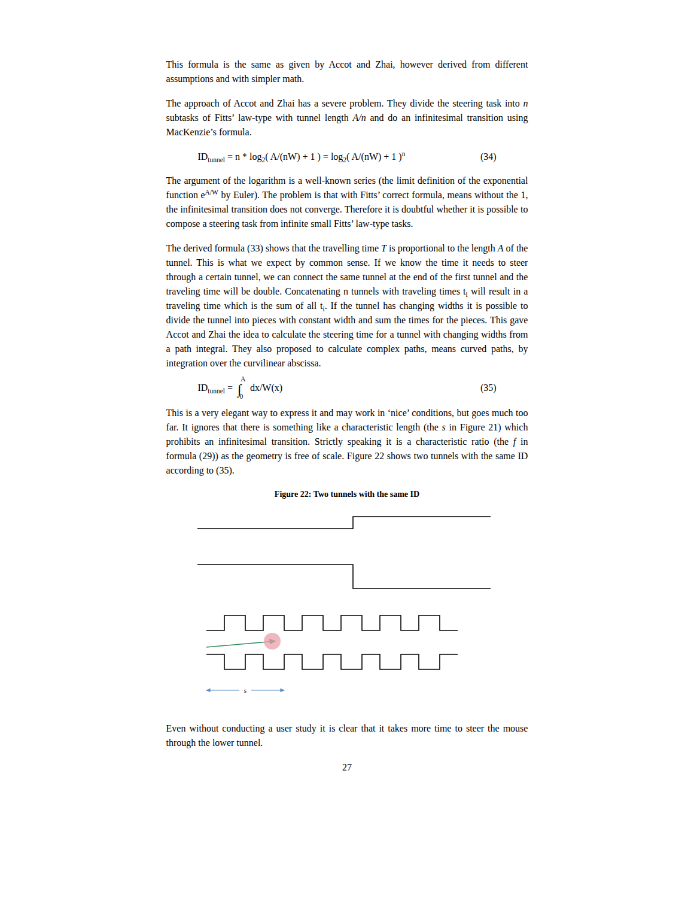This formula is the same as given by Accot and Zhai, however derived from different assumptions and with simpler math.
The approach of Accot and Zhai has a severe problem. They divide the steering task into n subtasks of Fitts’ law-type with tunnel length A/n and do an infinitesimal transition using MacKenzie’s formula.
IDtunnel = n * log2( A/(nW) + 1 ) = log2( A/(nW) + 1 )n (34)
The argument of the logarithm is a well-known series (the limit definition of the exponential function eA/W by Euler). The problem is that with Fitts’ correct formula, means without the 1, the infinitesimal transition does not converge. Therefore it is doubtful whether it is possible to compose a steering task from infinite small Fitts’ law-type tasks.
The derived formula (33) shows that the travelling time T is proportional to the length A of the tunnel. This is what we expect by common sense. If we know the time it needs to steer through a certain tunnel, we can connect the same tunnel at the end of the first tunnel and the traveling time will be double. Concatenating n tunnels with traveling times ti will result in a traveling time which is the sum of all ti. If the tunnel has changing widths it is possible to divide the tunnel into pieces with constant width and sum the times for the pieces. This gave Accot and Zhai the idea to calculate the steering time for a tunnel with changing widths from a path integral. They also proposed to calculate complex paths, means curved paths, by integration over the curvilinear abscissa.
IDtunnel = ∫A 0 dx/W(x) (35)
This is a very elegant way to express it and may work in ‘nice’ conditions, but goes much too far. It ignores that there is something like a characteristic length (the s in Figure 21) which prohibits an infinitesimal transition. Strictly speaking it is a characteristic ratio (the f in formula (29)) as the geometry is free of scale. Figure 22 shows two tunnels with the same ID according to (35).
Figure 22: Two tunnels with the same ID
s
Even without conducting a user study it is clear that it takes more time to steer the mouse through the lower tunnel.
27